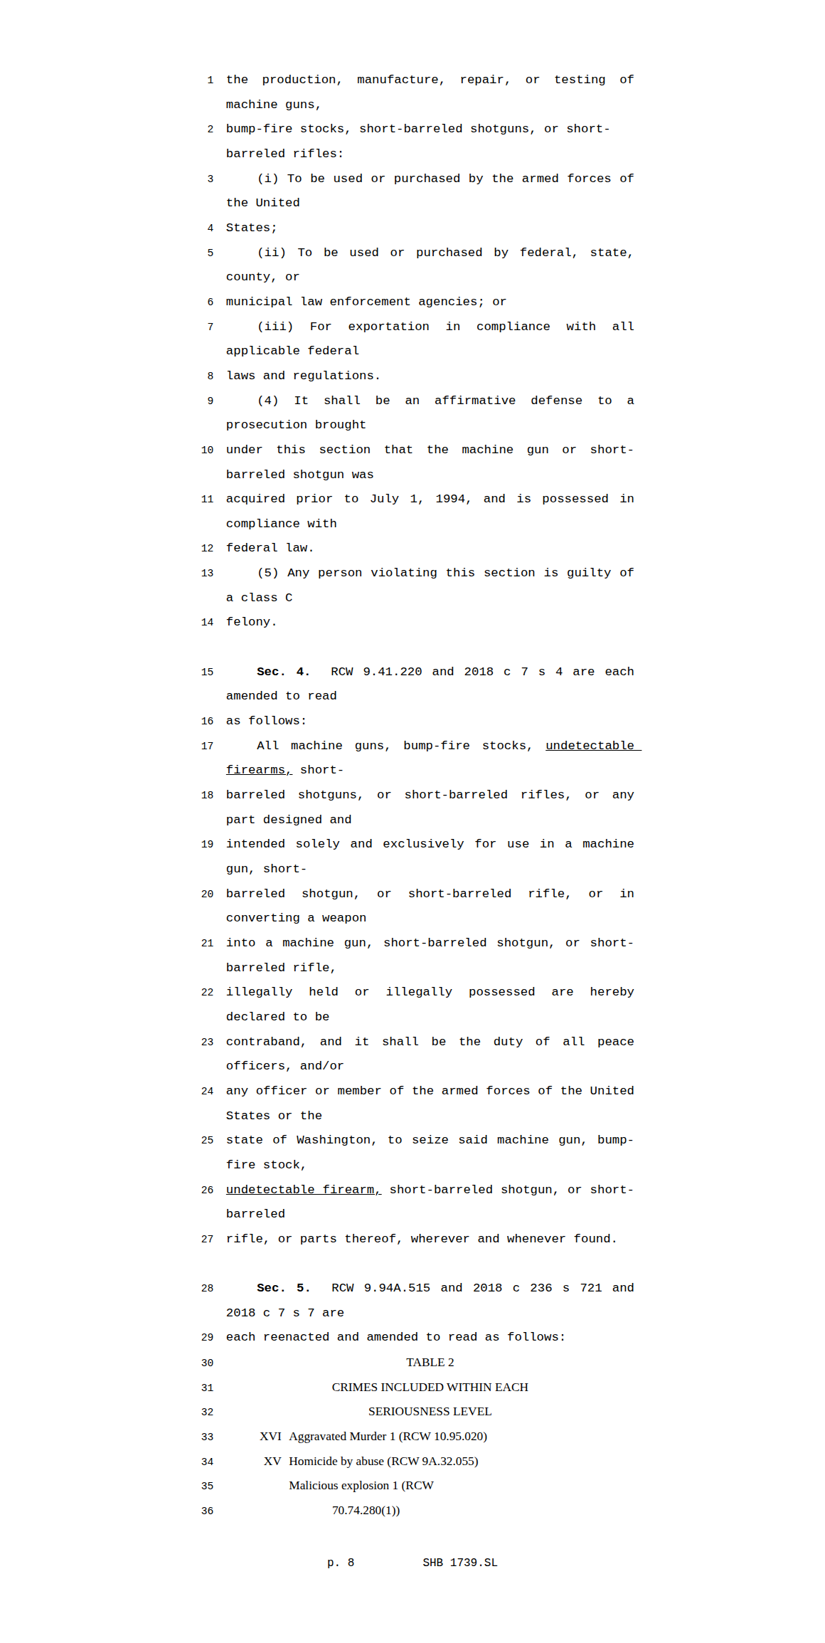1 the production, manufacture, repair, or testing of machine guns,
2 bump-fire stocks, short-barreled shotguns, or short-barreled rifles:
3 (i) To be used or purchased by the armed forces of the United
4 States;
5 (ii) To be used or purchased by federal, state, county, or
6 municipal law enforcement agencies; or
7 (iii) For exportation in compliance with all applicable federal
8 laws and regulations.
9 (4) It shall be an affirmative defense to a prosecution brought
10 under this section that the machine gun or short-barreled shotgun was
11 acquired prior to July 1, 1994, and is possessed in compliance with
12 federal law.
13 (5) Any person violating this section is guilty of a class C
14 felony.
15 Sec. 4. RCW 9.41.220 and 2018 c 7 s 4 are each amended to read
16 as follows:
17 All machine guns, bump-fire stocks, undetectable firearms, short-
18 barreled shotguns, or short-barreled rifles, or any part designed and
19 intended solely and exclusively for use in a machine gun, short-
20 barreled shotgun, or short-barreled rifle, or in converting a weapon
21 into a machine gun, short-barreled shotgun, or short-barreled rifle,
22 illegally held or illegally possessed are hereby declared to be
23 contraband, and it shall be the duty of all peace officers, and/or
24 any officer or member of the armed forces of the United States or the
25 state of Washington, to seize said machine gun, bump-fire stock,
26 undetectable firearm, short-barreled shotgun, or short-barreled
27 rifle, or parts thereof, wherever and whenever found.
28 Sec. 5. RCW 9.94A.515 and 2018 c 236 s 721 and 2018 c 7 s 7 are
29 each reenacted and amended to read as follows:
30 TABLE 2
31 CRIMES INCLUDED WITHIN EACH
32 SERIOUSNESS LEVEL
33 XVI Aggravated Murder 1 (RCW 10.95.020)
34 XV Homicide by abuse (RCW 9A.32.055)
35 Malicious explosion 1 (RCW
36 70.74.280(1))
p. 8 SHB 1739.SL